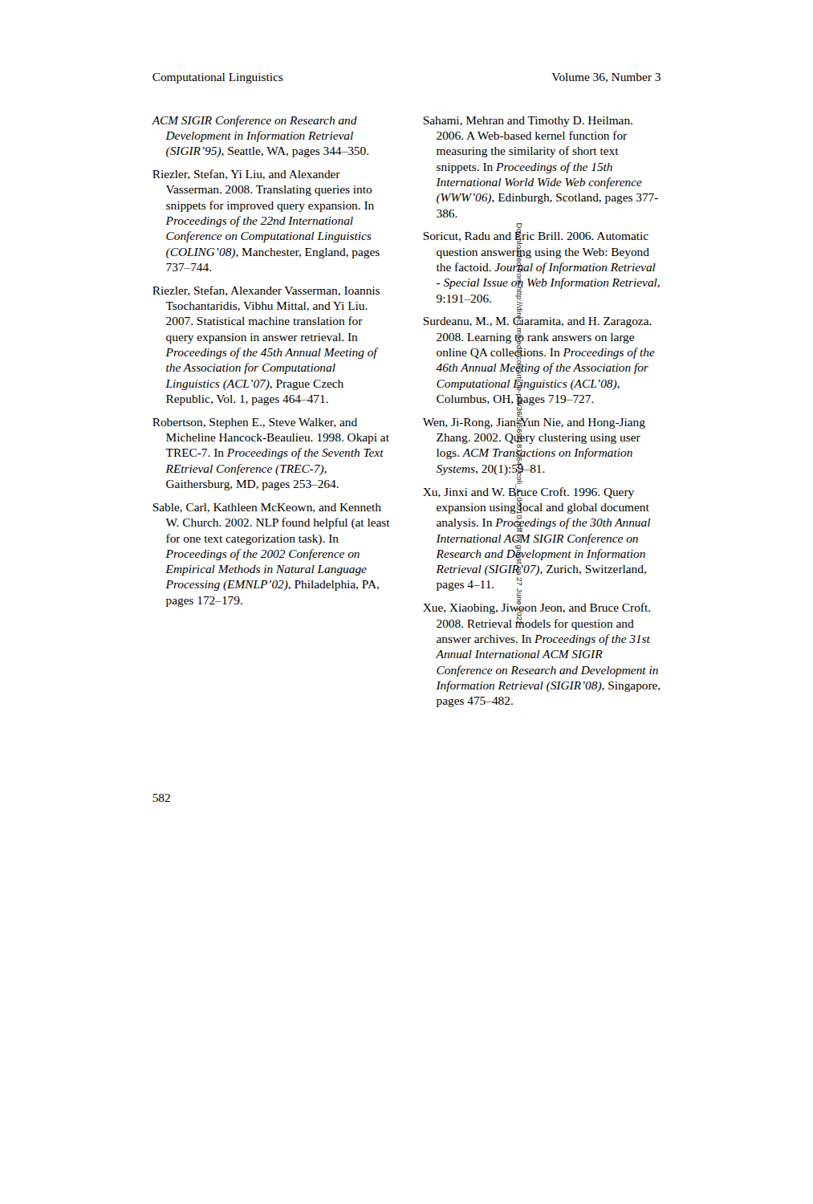Computational Linguistics
Volume 36, Number 3
ACM SIGIR Conference on Research and Development in Information Retrieval (SIGIR’95), Seattle, WA, pages 344–350.
Riezler, Stefan, Yi Liu, and Alexander Vasserman. 2008. Translating queries into snippets for improved query expansion. In Proceedings of the 22nd International Conference on Computational Linguistics (COLING’08), Manchester, England, pages 737–744.
Riezler, Stefan, Alexander Vasserman, Ioannis Tsochantaridis, Vibhu Mittal, and Yi Liu. 2007. Statistical machine translation for query expansion in answer retrieval. In Proceedings of the 45th Annual Meeting of the Association for Computational Linguistics (ACL’07), Prague Czech Republic, Vol. 1, pages 464–471.
Robertson, Stephen E., Steve Walker, and Micheline Hancock-Beaulieu. 1998. Okapi at TREC-7. In Proceedings of the Seventh Text REtrieval Conference (TREC-7), Gaithersburg, MD, pages 253–264.
Sable, Carl, Kathleen McKeown, and Kenneth W. Church. 2002. NLP found helpful (at least for one text categorization task). In Proceedings of the 2002 Conference on Empirical Methods in Natural Language Processing (EMNLP’02), Philadelphia, PA, pages 172–179.
Sahami, Mehran and Timothy D. Heilman. 2006. A Web-based kernel function for measuring the similarity of short text snippets. In Proceedings of the 15th International World Wide Web conference (WWW’06), Edinburgh, Scotland, pages 377-386.
Soricut, Radu and Eric Brill. 2006. Automatic question answering using the Web: Beyond the factoid. Journal of Information Retrieval - Special Issue on Web Information Retrieval, 9:191–206.
Surdeanu, M., M. Ciaramita, and H. Zaragoza. 2008. Learning to rank answers on large online QA collections. In Proceedings of the 46th Annual Meeting of the Association for Computational Linguistics (ACL’08), Columbus, OH, pages 719–727.
Wen, Ji-Rong, Jian-Yun Nie, and Hong-Jiang Zhang. 2002. Query clustering using user logs. ACM Transactions on Information Systems, 20(1):59–81.
Xu, Jinxi and W. Bruce Croft. 1996. Query expansion using local and global document analysis. In Proceedings of the 30th Annual International ACM SIGIR Conference on Research and Development in Information Retrieval (SIGIR’07), Zurich, Switzerland, pages 4–11.
Xue, Xiaobing, Jiwoon Jeon, and Bruce Croft. 2008. Retrieval models for question and answer archives. In Proceedings of the 31st Annual International ACM SIGIR Conference on Research and Development in Information Retrieval (SIGIR’08), Singapore, pages 475–482.
582
Downloaded from http://direct.mit.edu/coli/article-pdf/36/3/569/1812647/coli_a_00010.pdf by guest on 27 June 2022